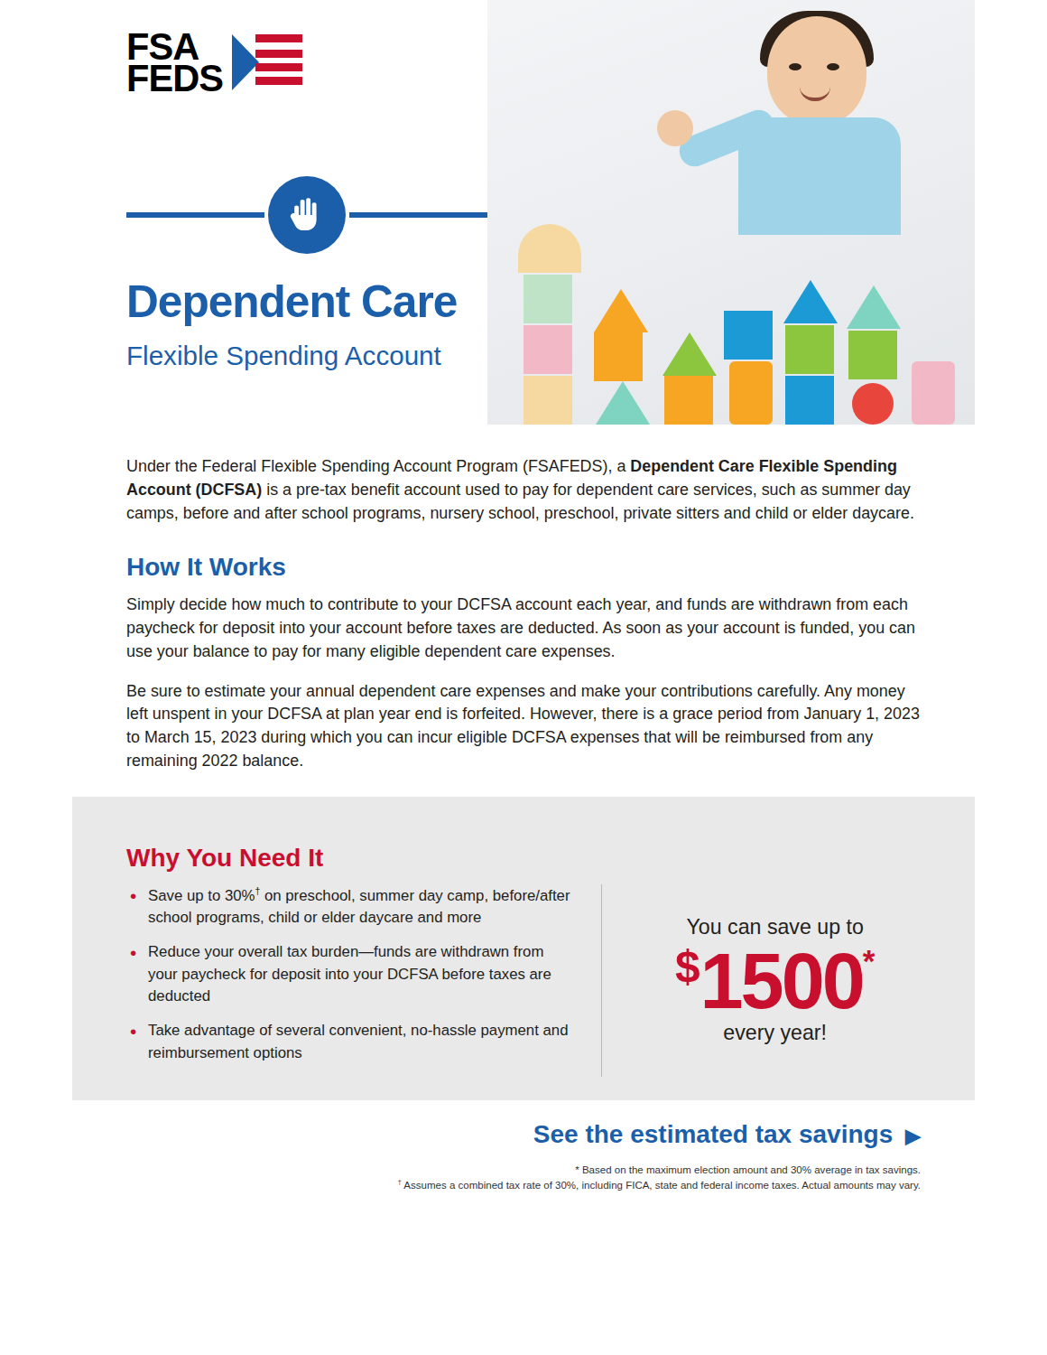FSA FEDS
Dependent Care
Flexible Spending Account
Under the Federal Flexible Spending Account Program (FSAFEDS), a Dependent Care Flexible Spending Account (DCFSA) is a pre-tax benefit account used to pay for dependent care services, such as summer day camps, before and after school programs, nursery school, preschool, private sitters and child or elder daycare.
How It Works
Simply decide how much to contribute to your DCFSA account each year, and funds are withdrawn from each paycheck for deposit into your account before taxes are deducted. As soon as your account is funded, you can use your balance to pay for many eligible dependent care expenses.
Be sure to estimate your annual dependent care expenses and make your contributions carefully. Any money left unspent in your DCFSA at plan year end is forfeited. However, there is a grace period from January 1, 2023 to March 15, 2023 during which you can incur eligible DCFSA expenses that will be reimbursed from any remaining 2022 balance.
Why You Need It
Save up to 30%† on preschool, summer day camp, before/after school programs, child or elder daycare and more
Reduce your overall tax burden—funds are withdrawn from your paycheck for deposit into your DCFSA before taxes are deducted
Take advantage of several convenient, no-hassle payment and reimbursement options
You can save up to
$1500*
every year!
See the estimated tax savings ▶
* Based on the maximum election amount and 30% average in tax savings.
† Assumes a combined tax rate of 30%, including FICA, state and federal income taxes. Actual amounts may vary.